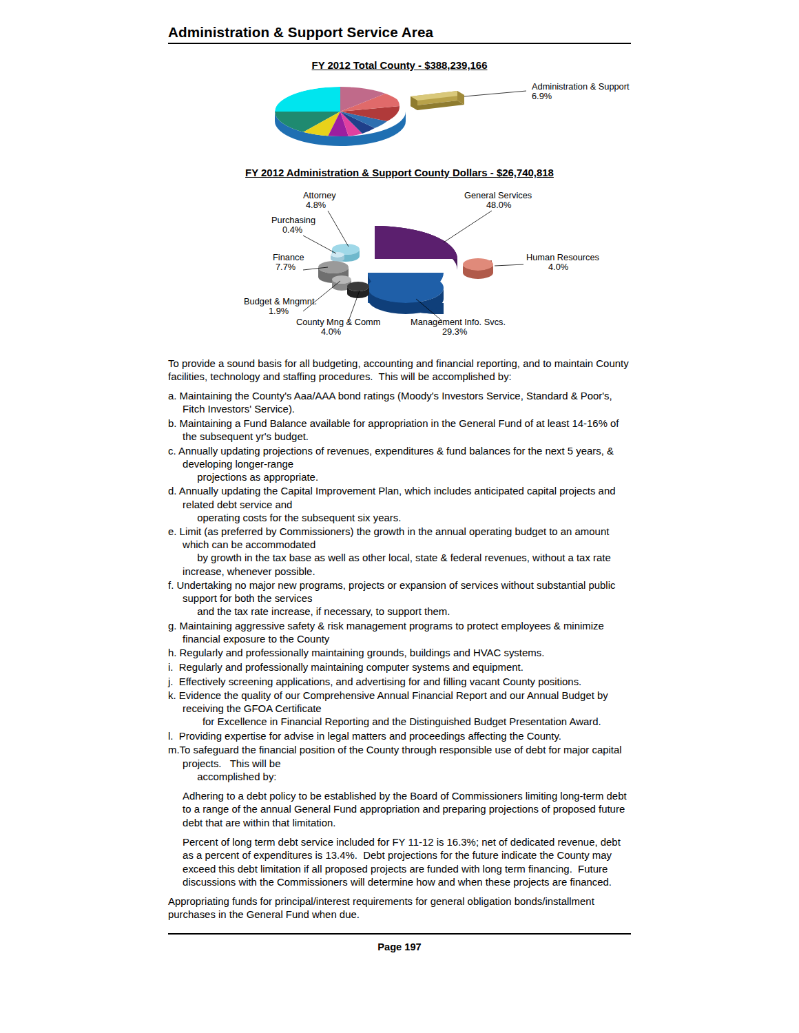Administration & Support Service Area
FY 2012 Total County - $388,239,166
Administration & Support 6.9%
FY 2012 Administration & Support County Dollars - $26,740,818
Attorney 4.8% General Services 48.0% Purchasing 0.4% Human Resources 4.0% Finance 7.7% Budget & Mngmnt. 1.9% County Mng & Comm 4.0% Management Info. Svcs. 29.3%
To provide a sound basis for all budgeting, accounting and financial reporting, and to maintain County facilities, technology and staffing procedures. This will be accomplished by:
a. Maintaining the County's Aaa/AAA bond ratings (Moody's Investors Service, Standard & Poor's, Fitch Investors' Service).
b. Maintaining a Fund Balance available for appropriation in the General Fund of at least 14-16% of the subsequent yr's budget.
c. Annually updating projections of revenues, expenditures & fund balances for the next 5 years, & developing longer-range
projections as appropriate.
d. Annually updating the Capital Improvement Plan, which includes anticipated capital projects and related debt service and
operating costs for the subsequent six years.
e. Limit (as preferred by Commissioners) the growth in the annual operating budget to an amount which can be accommodated
by growth in the tax base as well as other local, state & federal revenues, without a tax rate increase, whenever possible.
f. Undertaking no major new programs, projects or expansion of services without substantial public support for both the services
and the tax rate increase, if necessary, to support them.
g. Maintaining aggressive safety & risk management programs to protect employees & minimize financial exposure to the County
h. Regularly and professionally maintaining grounds, buildings and HVAC systems.
i. Regularly and professionally maintaining computer systems and equipment.
j. Effectively screening applications, and advertising for and filling vacant County positions.
k. Evidence the quality of our Comprehensive Annual Financial Report and our Annual Budget by receiving the GFOA Certificate
for Excellence in Financial Reporting and the Distinguished Budget Presentation Award.
l. Providing expertise for advise in legal matters and proceedings affecting the County.
m.To safeguard the financial position of the County through responsible use of debt for major capital projects. This will be
accomplished by:
Adhering to a debt policy to be established by the Board of Commissioners limiting long-term debt to a range of the annual General Fund appropriation and preparing projections of proposed future debt that are within that limitation.
Percent of long term debt service included for FY 11-12 is 16.3%; net of dedicated revenue, debt as a percent of expenditures is 13.4%. Debt projections for the future indicate the County may exceed this debt limitation if all proposed projects are funded with long term financing. Future discussions with the Commissioners will determine how and when these projects are financed.
Appropriating funds for principal/interest requirements for general obligation bonds/installment purchases in the General Fund when due.
Page 197